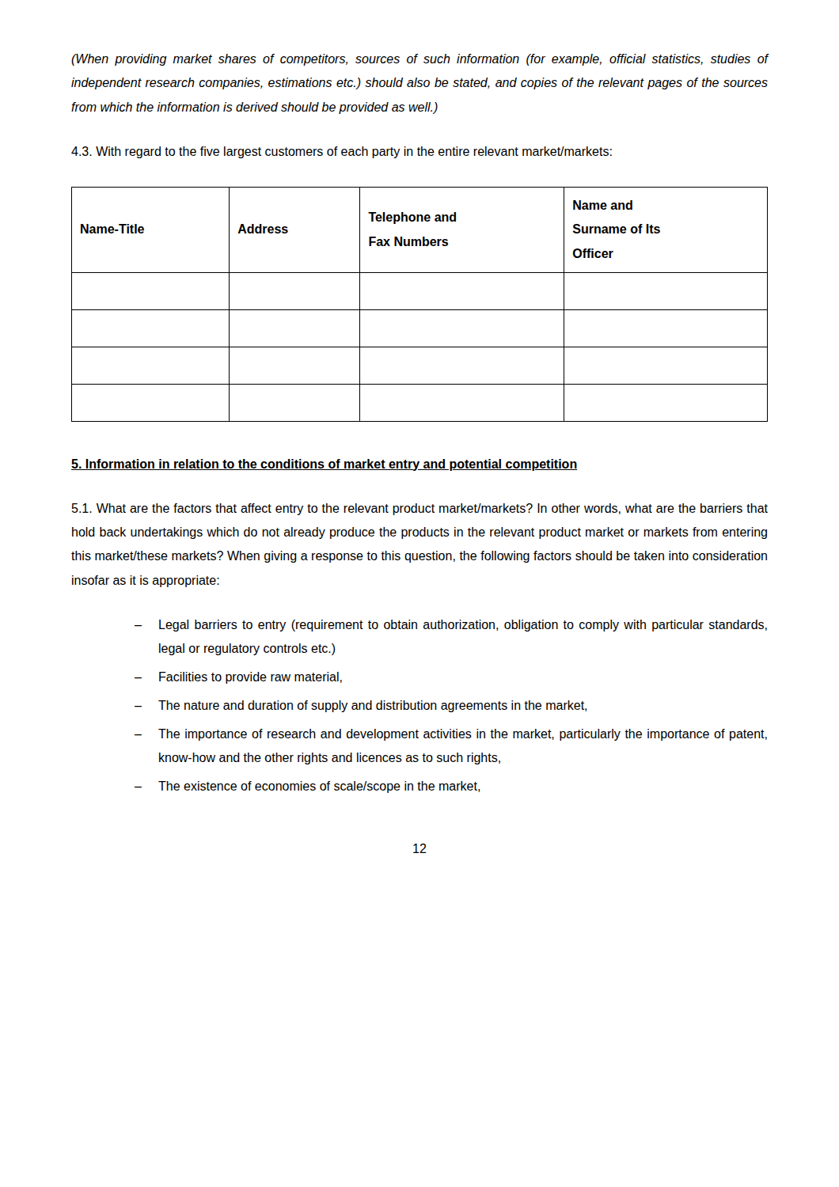(When providing market shares of competitors, sources of such information (for example, official statistics, studies of independent research companies, estimations etc.) should also be stated, and copies of the relevant pages of the sources from which the information is derived should be provided as well.)
4.3. With regard to the five largest customers of each party in the entire relevant market/markets:
| Name-Title | Address | Telephone and Fax Numbers | Name and Surname of Its Officer |
| --- | --- | --- | --- |
5. Information in relation to the conditions of market entry and potential competition
5.1. What are the factors that affect entry to the relevant product market/markets? In other words, what are the barriers that hold back undertakings which do not already produce the products in the relevant product market or markets from entering this market/these markets? When giving a response to this question, the following factors should be taken into consideration insofar as it is appropriate:
Legal barriers to entry (requirement to obtain authorization, obligation to comply with particular standards, legal or regulatory controls etc.)
Facilities to provide raw material,
The nature and duration of supply and distribution agreements in the market,
The importance of research and development activities in the market, particularly the importance of patent, know-how and the other rights and licences as to such rights,
The existence of economies of scale/scope in the market,
12